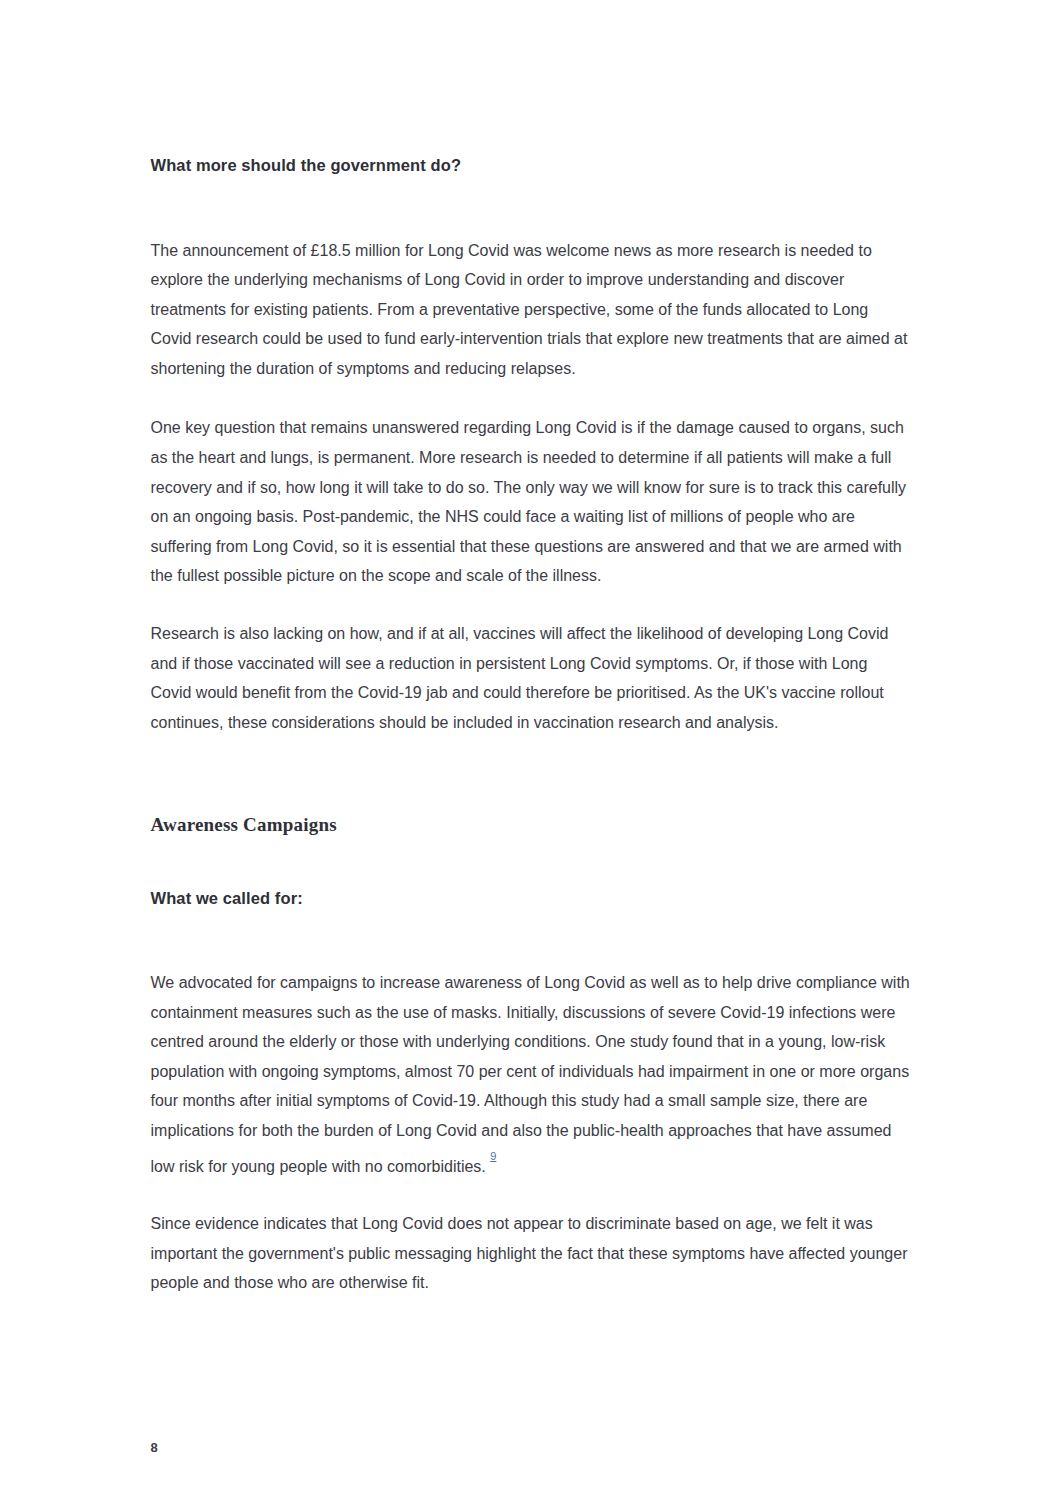What more should the government do?
The announcement of £18.5 million for Long Covid was welcome news as more research is needed to explore the underlying mechanisms of Long Covid in order to improve understanding and discover treatments for existing patients. From a preventative perspective, some of the funds allocated to Long Covid research could be used to fund early-intervention trials that explore new treatments that are aimed at shortening the duration of symptoms and reducing relapses.
One key question that remains unanswered regarding Long Covid is if the damage caused to organs, such as the heart and lungs, is permanent. More research is needed to determine if all patients will make a full recovery and if so, how long it will take to do so. The only way we will know for sure is to track this carefully on an ongoing basis. Post-pandemic, the NHS could face a waiting list of millions of people who are suffering from Long Covid, so it is essential that these questions are answered and that we are armed with the fullest possible picture on the scope and scale of the illness.
Research is also lacking on how, and if at all, vaccines will affect the likelihood of developing Long Covid and if those vaccinated will see a reduction in persistent Long Covid symptoms. Or, if those with Long Covid would benefit from the Covid-19 jab and could therefore be prioritised. As the UK's vaccine rollout continues, these considerations should be included in vaccination research and analysis.
Awareness Campaigns
What we called for:
We advocated for campaigns to increase awareness of Long Covid as well as to help drive compliance with containment measures such as the use of masks. Initially, discussions of severe Covid-19 infections were centred around the elderly or those with underlying conditions. One study found that in a young, low-risk population with ongoing symptoms, almost 70 per cent of individuals had impairment in one or more organs four months after initial symptoms of Covid-19. Although this study had a small sample size, there are implications for both the burden of Long Covid and also the public-health approaches that have assumed low risk for young people with no comorbidities. 9
Since evidence indicates that Long Covid does not appear to discriminate based on age, we felt it was important the government's public messaging highlight the fact that these symptoms have affected younger people and those who are otherwise fit.
8